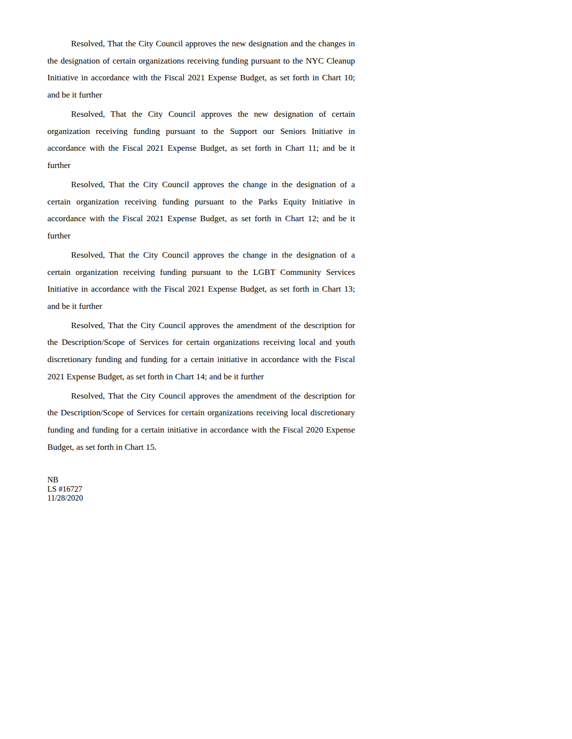Resolved, That the City Council approves the new designation and the changes in the designation of certain organizations receiving funding pursuant to the NYC Cleanup Initiative in accordance with the Fiscal 2021 Expense Budget, as set forth in Chart 10; and be it further
Resolved, That the City Council approves the new designation of certain organization receiving funding pursuant to the Support our Seniors Initiative in accordance with the Fiscal 2021 Expense Budget, as set forth in Chart 11; and be it further
Resolved, That the City Council approves the change in the designation of a certain organization receiving funding pursuant to the Parks Equity Initiative in accordance with the Fiscal 2021 Expense Budget, as set forth in Chart 12; and be it further
Resolved, That the City Council approves the change in the designation of a certain organization receiving funding pursuant to the LGBT Community Services Initiative in accordance with the Fiscal 2021 Expense Budget, as set forth in Chart 13; and be it further
Resolved, That the City Council approves the amendment of the description for the Description/Scope of Services for certain organizations receiving local and youth discretionary funding and funding for a certain initiative in accordance with the Fiscal 2021 Expense Budget, as set forth in Chart 14; and be it further
Resolved, That the City Council approves the amendment of the description for the Description/Scope of Services for certain organizations receiving local discretionary funding and funding for a certain initiative in accordance with the Fiscal 2020 Expense Budget, as set forth in Chart 15.
NB
LS #16727
11/28/2020